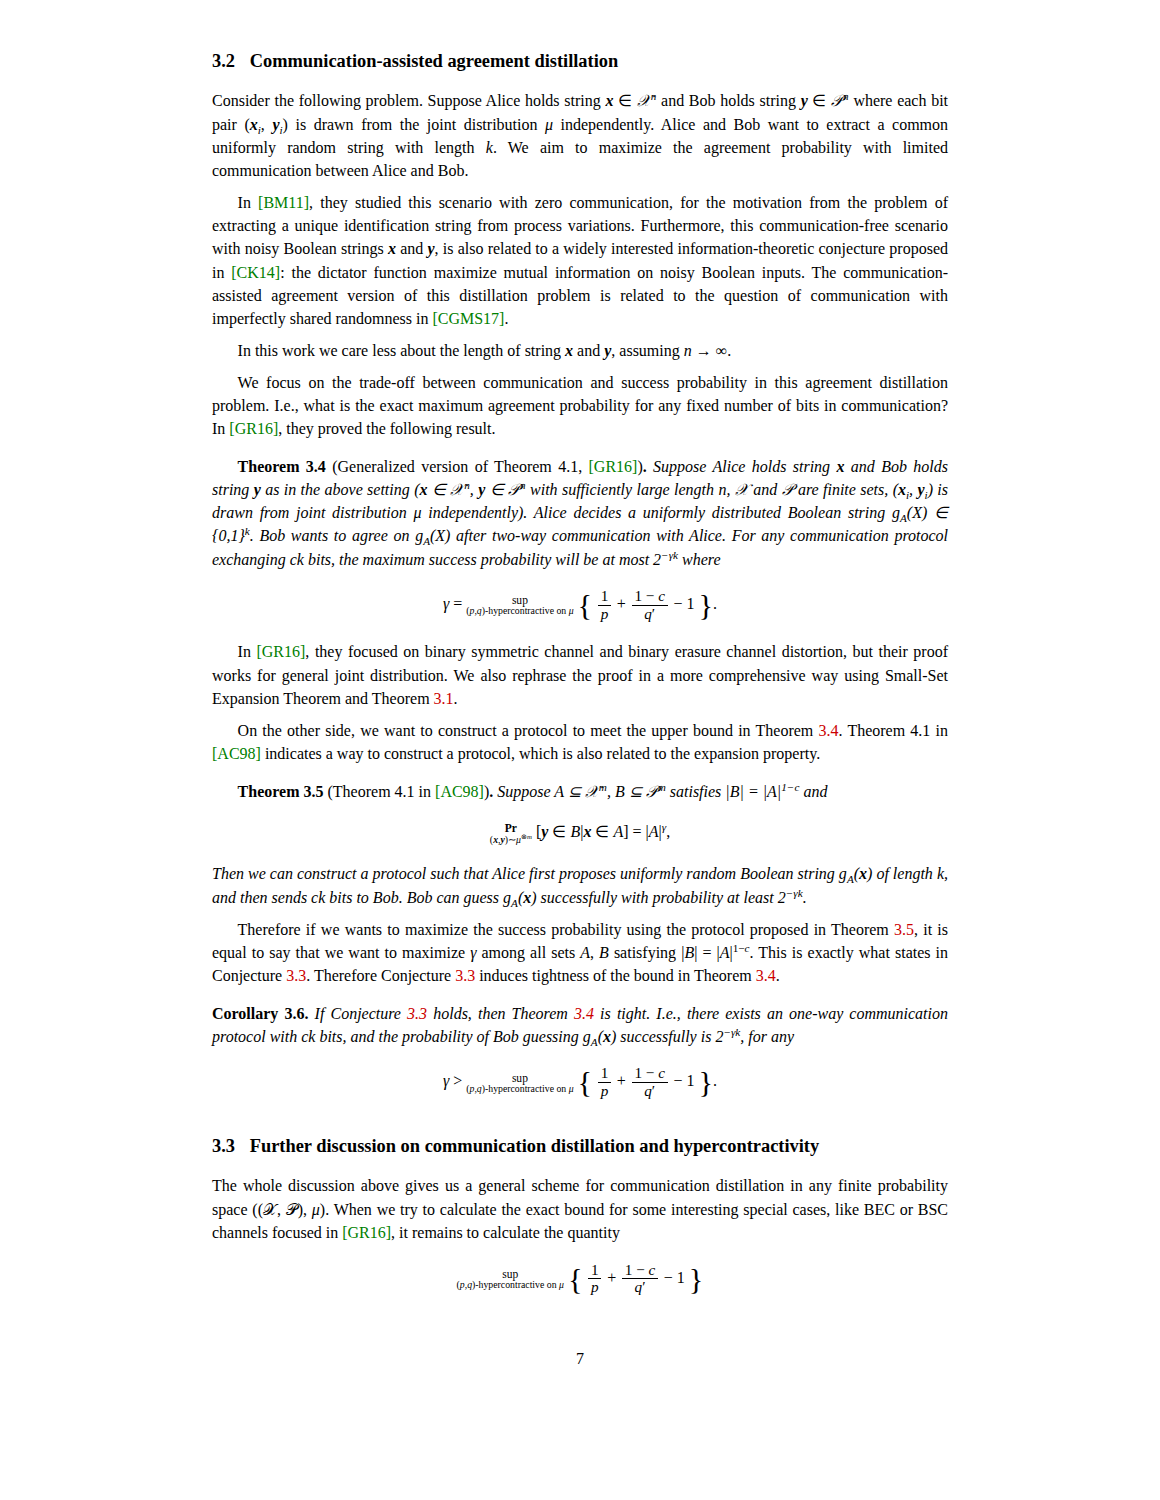3.2 Communication-assisted agreement distillation
Consider the following problem. Suppose Alice holds string x ∈ 𝒳n and Bob holds string y ∈ 𝒫n where each bit pair (xi, yi) is drawn from the joint distribution μ independently. Alice and Bob want to extract a common uniformly random string with length k. We aim to maximize the agreement probability with limited communication between Alice and Bob.
In [BM11], they studied this scenario with zero communication, for the motivation from the problem of extracting a unique identification string from process variations. Furthermore, this communication-free scenario with noisy Boolean strings x and y, is also related to a widely interested information-theoretic conjecture proposed in [CK14]: the dictator function maximize mutual information on noisy Boolean inputs. The communication-assisted agreement version of this distillation problem is related to the question of communication with imperfectly shared randomness in [CGMS17].
In this work we care less about the length of string x and y, assuming n → ∞.
We focus on the trade-off between communication and success probability in this agreement distillation problem. I.e., what is the exact maximum agreement probability for any fixed number of bits in communication? In [GR16], they proved the following result.
Theorem 3.4 (Generalized version of Theorem 4.1, [GR16]). Suppose Alice holds string x and Bob holds string y as in the above setting (x ∈ 𝒳n, y ∈ 𝒫n with sufficiently large length n, 𝒳 and 𝒫 are finite sets, (xi, yi) is drawn from joint distribution μ independently). Alice decides a uniformly distributed Boolean string gA(X) ∈ {0,1}k. Bob wants to agree on gA(X) after two-way communication with Alice. For any communication protocol exchanging ck bits, the maximum success probability will be at most 2−γk where
γ = sup (p,q)-hypercontractive on μ { 1 p + 1 − c q′ − 1 }.
In [GR16], they focused on binary symmetric channel and binary erasure channel distortion, but their proof works for general joint distribution. We also rephrase the proof in a more comprehensive way using Small-Set Expansion Theorem and Theorem 3.1.
On the other side, we want to construct a protocol to meet the upper bound in Theorem 3.4. Theorem 4.1 in [AC98] indicates a way to construct a protocol, which is also related to the expansion property.
Theorem 3.5 (Theorem 4.1 in [AC98]). Suppose A ⊆ 𝒳m, B ⊆ 𝒫m satisfies |B| = |A|1−c and
Pr (x,y)∼μ⊗m [y ∈ B|x ∈ A] = |A|γ,
Then we can construct a protocol such that Alice first proposes uniformly random Boolean string gA(x) of length k, and then sends ck bits to Bob. Bob can guess gA(x) successfully with probability at least 2−γk.
Therefore if we wants to maximize the success probability using the protocol proposed in Theorem 3.5, it is equal to say that we want to maximize γ among all sets A, B satisfying |B| = |A|1−c. This is exactly what states in Conjecture 3.3. Therefore Conjecture 3.3 induces tightness of the bound in Theorem 3.4.
Corollary 3.6. If Conjecture 3.3 holds, then Theorem 3.4 is tight. I.e., there exists an one-way communication protocol with ck bits, and the probability of Bob guessing gA(x) successfully is 2−γk, for any
γ > sup (p,q)-hypercontractive on μ { 1 p + 1 − c q′ − 1 }.
3.3 Further discussion on communication distillation and hypercontractivity
The whole discussion above gives us a general scheme for communication distillation in any finite probability space ((𝒳, 𝒫), μ). When we try to calculate the exact bound for some interesting special cases, like BEC or BSC channels focused in [GR16], it remains to calculate the quantity
sup (p,q)-hypercontractive on μ { 1 p + 1 − c q′ − 1 }
7